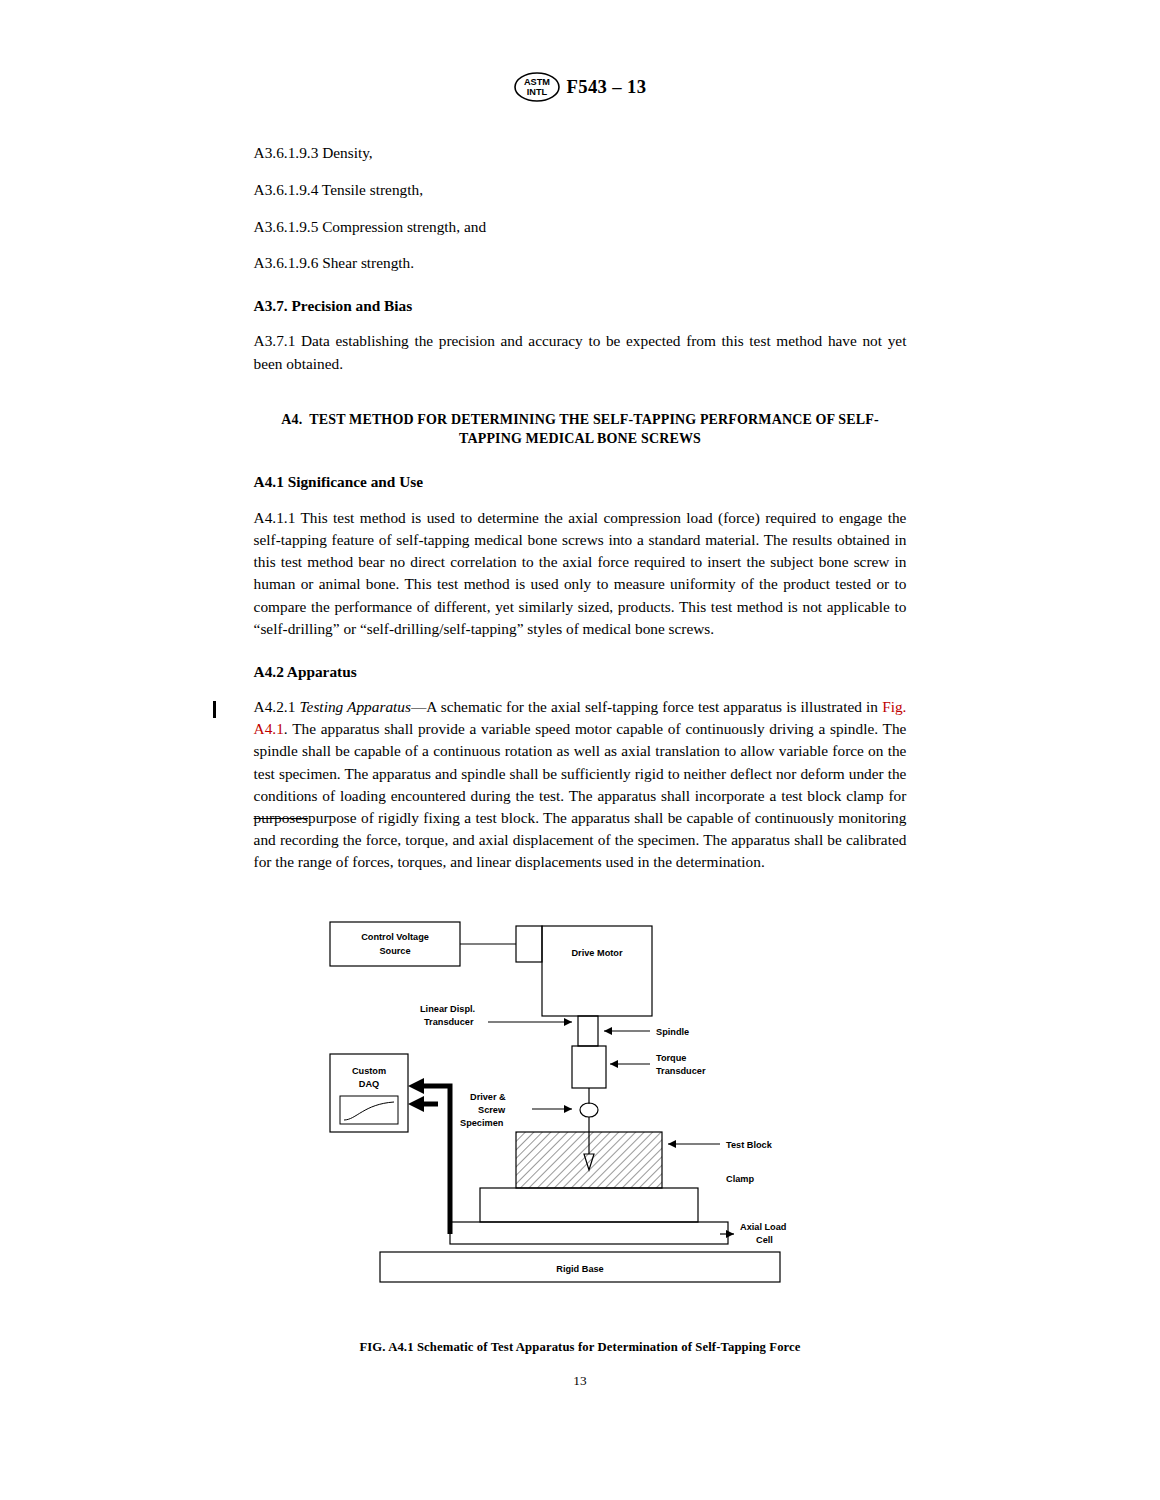ASTM INTL F543 – 13
A3.6.1.9.3 Density,
A3.6.1.9.4 Tensile strength,
A3.6.1.9.5 Compression strength, and
A3.6.1.9.6 Shear strength.
A3.7. Precision and Bias
A3.7.1 Data establishing the precision and accuracy to be expected from this test method have not yet been obtained.
A4. TEST METHOD FOR DETERMINING THE SELF-TAPPING PERFORMANCE OF SELF-TAPPING MEDICAL BONE SCREWS
A4.1 Significance and Use
A4.1.1 This test method is used to determine the axial compression load (force) required to engage the self-tapping feature of self-tapping medical bone screws into a standard material. The results obtained in this test method bear no direct correlation to the axial force required to insert the subject bone screw in human or animal bone. This test method is used only to measure uniformity of the product tested or to compare the performance of different, yet similarly sized, products. This test method is not applicable to “self-drilling” or “self-drilling/self-tapping” styles of medical bone screws.
A4.2 Apparatus
A4.2.1 Testing Apparatus—A schematic for the axial self-tapping force test apparatus is illustrated in Fig. A4.1. The apparatus shall provide a variable speed motor capable of continuously driving a spindle. The spindle shall be capable of a continuous rotation as well as axial translation to allow variable force on the test specimen. The apparatus and spindle shall be sufficiently rigid to neither deflect nor deform under the conditions of loading encountered during the test. The apparatus shall incorporate a test block clamp for purposespurpose of rigidly fixing a test block. The apparatus shall be capable of continuously monitoring and recording the force, torque, and axial displacement of the specimen. The apparatus shall be calibrated for the range of forces, torques, and linear displacements used in the determination.
Control Voltage Source Drive Motor Spindle Linear Displ. Transducer Torque Transducer Custom DAQ Driver & Screw Specimen Test Block Clamp Axial Load Cell Rigid Base
FIG. A4.1 Schematic of Test Apparatus for Determination of Self-Tapping Force
13